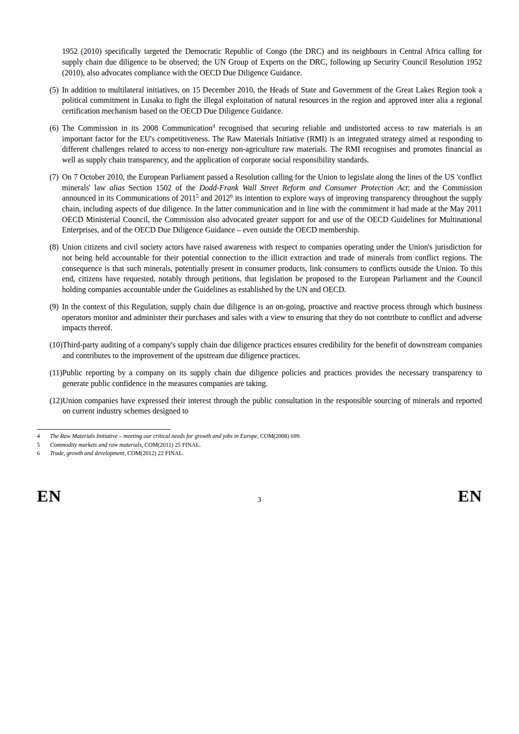1952 (2010) specifically targeted the Democratic Republic of Congo (the DRC) and its neighbours in Central Africa calling for supply chain due diligence to be observed; the UN Group of Experts on the DRC, following up Security Council Resolution 1952 (2010), also advocates compliance with the OECD Due Diligence Guidance.
(5)
In addition to multilateral initiatives, on 15 December 2010, the Heads of State and Government of the Great Lakes Region took a political commitment in Lusaka to fight the illegal exploitation of natural resources in the region and approved inter alia a regional certification mechanism based on the OECD Due Diligence Guidance.
(6)
The Commission in its 2008 Communication4 recognised that securing reliable and undistorted access to raw materials is an important factor for the EU's competitiveness. The Raw Materials Initiative (RMI) is an integrated strategy aimed at responding to different challenges related to access to non-energy non-agriculture raw materials. The RMI recognises and promotes financial as well as supply chain transparency, and the application of corporate social responsibility standards.
(7)
On 7 October 2010, the European Parliament passed a Resolution calling for the Union to legislate along the lines of the US 'conflict minerals' law alias Section 1502 of the Dodd-Frank Wall Street Reform and Consumer Protection Act; and the Commission announced in its Communications of 20115 and 20126 its intention to explore ways of improving transparency throughout the supply chain, including aspects of due diligence. In the latter communication and in line with the commitment it had made at the May 2011 OECD Ministerial Council, the Commission also advocated greater support for and use of the OECD Guidelines for Multinational Enterprises, and of the OECD Due Diligence Guidance – even outside the OECD membership.
(8)
Union citizens and civil society actors have raised awareness with respect to companies operating under the Union's jurisdiction for not being held accountable for their potential connection to the illicit extraction and trade of minerals from conflict regions. The consequence is that such minerals, potentially present in consumer products, link consumers to conflicts outside the Union. To this end, citizens have requested, notably through petitions, that legislation be proposed to the European Parliament and the Council holding companies accountable under the Guidelines as established by the UN and OECD.
(9)
In the context of this Regulation, supply chain due diligence is an on-going, proactive and reactive process through which business operators monitor and administer their purchases and sales with a view to ensuring that they do not contribute to conflict and adverse impacts thereof.
(10)
Third-party auditing of a company's supply chain due diligence practices ensures credibility for the benefit of downstream companies and contributes to the improvement of the upstream due diligence practices.
(11)
Public reporting by a company on its supply chain due diligence policies and practices provides the necessary transparency to generate public confidence in the measures companies are taking.
(12)
Union companies have expressed their interest through the public consultation in the responsible sourcing of minerals and reported on current industry schemes designed to
4
The Raw Materials Initiative – meeting our critical needs for growth and jobs in Europe, COM(2008) 699.
5
Commodity markets and raw materials, COM(2011) 25 FINAL.
6
Trade, growth and development, COM(2012) 22 FINAL.
EN
3
EN